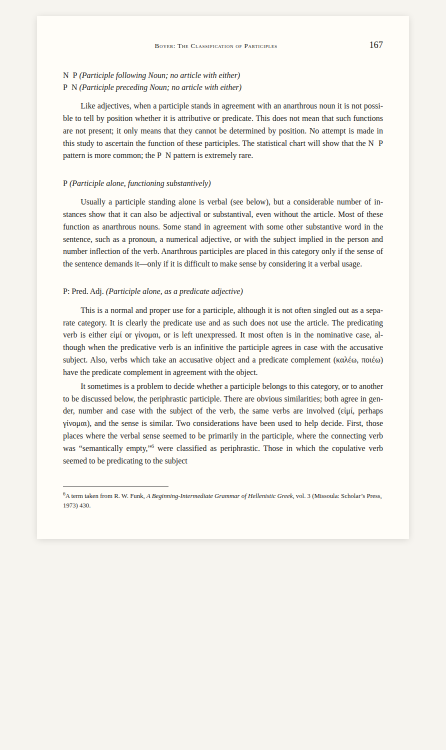Boyer: The Classification of Participles 167
N P (Participle following Noun; no article with either)
P N (Participle preceding Noun; no article with either)
Like adjectives, when a participle stands in agreement with an anarthrous noun it is not possible to tell by position whether it is attributive or predicate. This does not mean that such functions are not present; it only means that they cannot be determined by position. No attempt is made in this study to ascertain the function of these participles. The statistical chart will show that the N P pattern is more common; the P N pattern is extremely rare.
P (Participle alone, functioning substantively)
Usually a participle standing alone is verbal (see below), but a considerable number of instances show that it can also be adjectival or substantival, even without the article. Most of these function as anarthrous nouns. Some stand in agreement with some other substantive word in the sentence, such as a pronoun, a numerical adjective, or with the subject implied in the person and number inflection of the verb. Anarthrous participles are placed in this category only if the sense of the sentence demands it—only if it is difficult to make sense by considering it a verbal usage.
P: Pred. Adj. (Participle alone, as a predicate adjective)
This is a normal and proper use for a participle, although it is not often singled out as a separate category. It is clearly the predicate use and as such does not use the article. The predicating verb is either εἰμί or γίνομαι, or is left unexpressed. It most often is in the nominative case, although when the predicative verb is an infinitive the participle agrees in case with the accusative subject. Also, verbs which take an accusative object and a predicate complement (καλέω, ποιέω) have the predicate complement in agreement with the object.
It sometimes is a problem to decide whether a participle belongs to this category, or to another to be discussed below, the periphrastic participle. There are obvious similarities; both agree in gender, number and case with the subject of the verb, the same verbs are involved (εἰμί, perhaps γίνομαι), and the sense is similar. Two considerations have been used to help decide. First, those places where the verbal sense seemed to be primarily in the participle, where the connecting verb was “semantically empty,”6 were classified as periphrastic. Those in which the copulative verb seemed to be predicating to the subject
6A term taken from R. W. Funk, A Beginning-Intermediate Grammar of Hellenistic Greek, vol. 3 (Missoula: Scholar’s Press, 1973) 430.